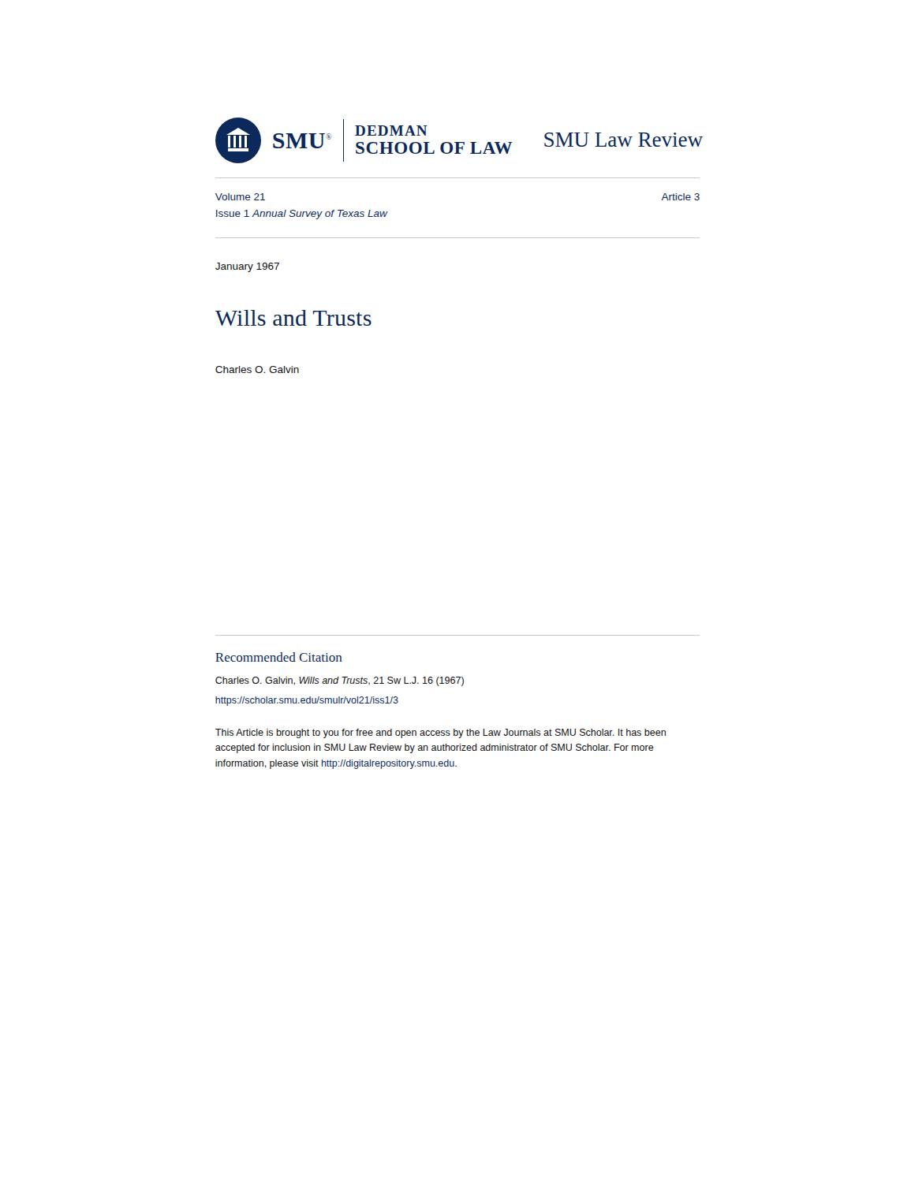SMU®
DEDMAN
SCHOOL OF LAW
SMU Law Review
Volume 21 Issue 1 Annual Survey of Texas Law
Article 3
January 1967
Wills and Trusts
Charles O. Galvin
Recommended Citation
Charles O. Galvin, Wills and Trusts, 21 Sw L.J. 16 (1967)
https://scholar.smu.edu/smulr/vol21/iss1/3
This Article is brought to you for free and open access by the Law Journals at SMU Scholar. It has been accepted for inclusion in SMU Law Review by an authorized administrator of SMU Scholar. For more information, please visit http://digitalrepository.smu.edu.